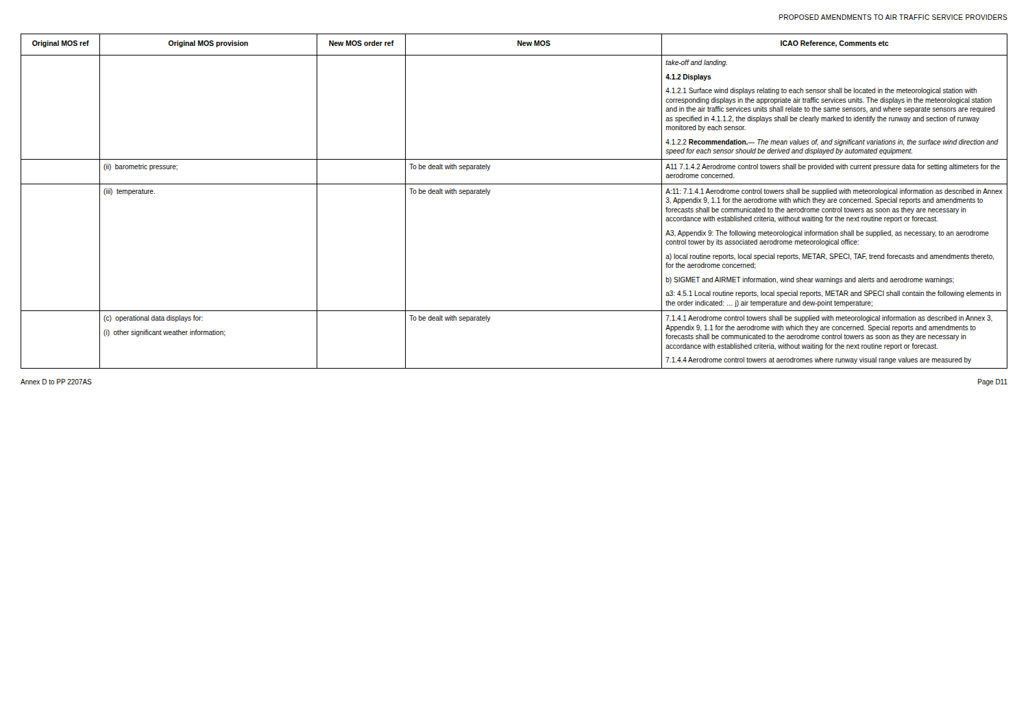PROPOSED AMENDMENTS TO AIR TRAFFIC SERVICE PROVIDERS
| Original MOS ref | Original MOS provision | New MOS order ref | New MOS | ICAO Reference, Comments etc |
| --- | --- | --- | --- | --- |
| | | | | take-off and landing. 4.1.2 Displays 4.1.2.1 Surface wind displays relating to each sensor shall be located in the meteorological station with corresponding displays in the appropriate air traffic services units. The displays in the meteorological station and in the air traffic services units shall relate to the same sensors, and where separate sensors are required as specified in 4.1.1.2, the displays shall be clearly marked to identify the runway and section of runway monitored by each sensor. 4.1.2.2 Recommendation. — The mean values of, and significant variations in, the surface wind direction and speed for each sensor should be derived and displayed by automated equipment. |
| | (ii) barometric pressure; | | To be dealt with separately | A11 7.1.4.2 Aerodrome control towers shall be provided with current pressure data for setting altimeters for the aerodrome concerned. |
| | (iii) temperature. | | To be dealt with separately | A:11: 7.1.4.1 Aerodrome control towers shall be supplied with meteorological information as described in Annex 3, Appendix 9, 1.1 for the aerodrome with which they are concerned. Special reports and amendments to forecasts shall be communicated to the aerodrome control towers as soon as they are necessary in accordance with established criteria, without waiting for the next routine report or forecast. A3, Appendix 9: The following meteorological information shall be supplied, as necessary, to an aerodrome control tower by its associated aerodrome meteorological office: a) local routine reports, local special reports, METAR, SPECI, TAF, trend forecasts and amendments thereto, for the aerodrome concerned; b) SIGMET and AIRMET information, wind shear warnings and alerts and aerodrome warnings; a3: 4.5.1 Local routine reports, local special reports, METAR and SPECI shall contain the following elements in the order indicated: … j) air temperature and dew-point temperature; |
| | (c) operational data displays for: (i) other significant weather information; | | To be dealt with separately | 7.1.4.1 Aerodrome control towers shall be supplied with meteorological information as described in Annex 3, Appendix 9, 1.1 for the aerodrome with which they are concerned. Special reports and amendments to forecasts shall be communicated to the aerodrome control towers as soon as they are necessary in accordance with established criteria, without waiting for the next routine report or forecast. 7.1.4.4 Aerodrome control towers at aerodromes where runway visual range values are measured by |
Annex D to PP 2207AS Page D11